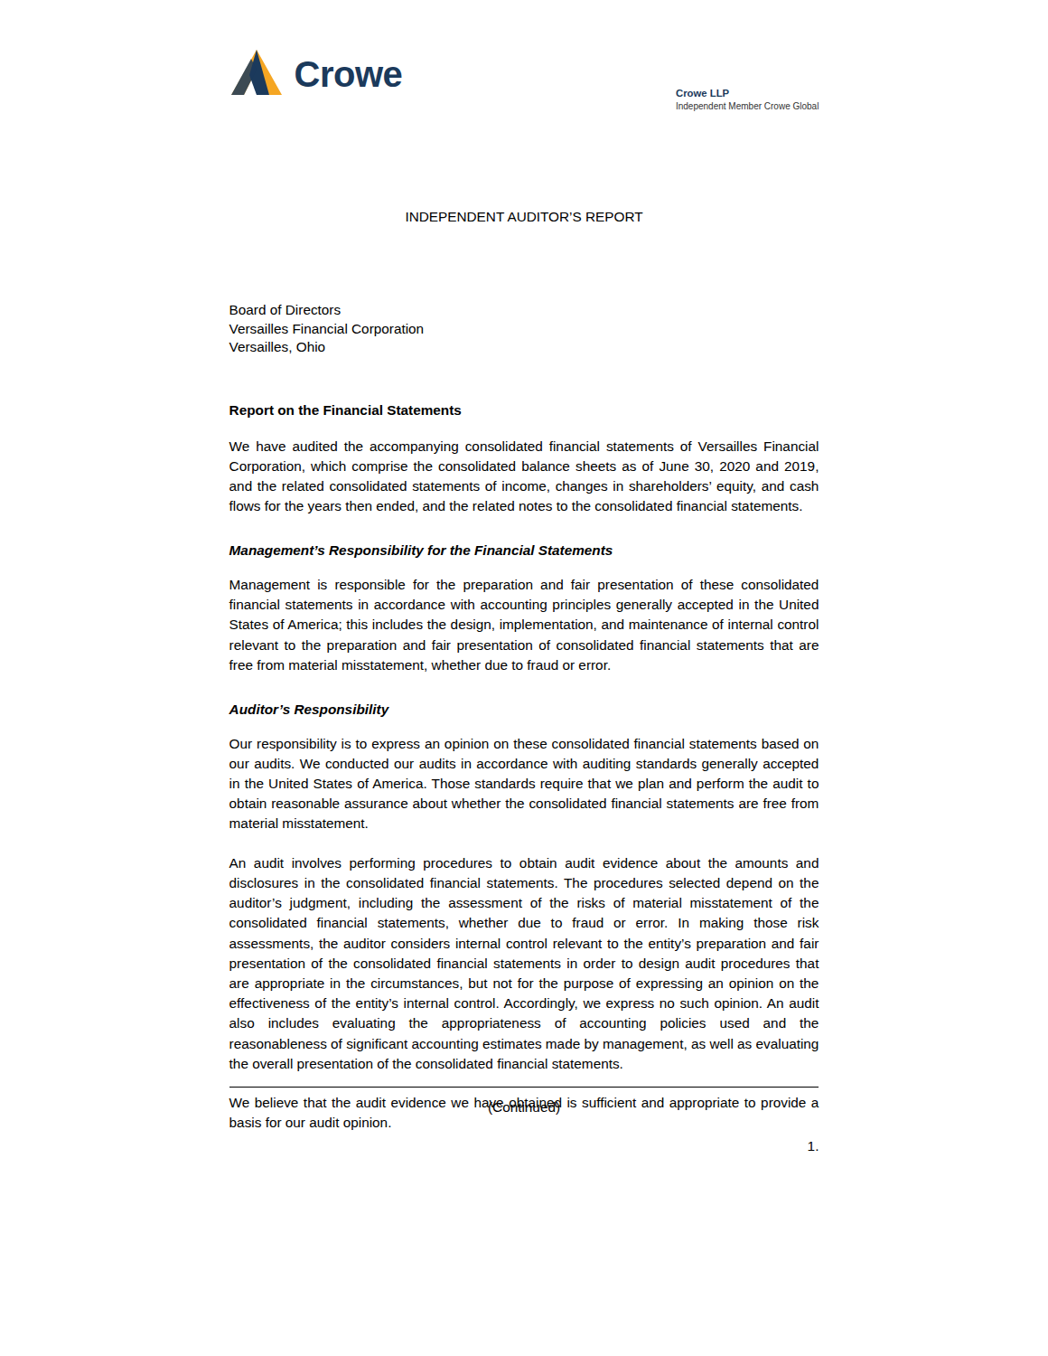Crowe
Crowe LLP
Independent Member Crowe Global
INDEPENDENT AUDITOR’S REPORT
Board of Directors
Versailles Financial Corporation
Versailles, Ohio
Report on the Financial Statements
We have audited the accompanying consolidated financial statements of Versailles Financial Corporation, which comprise the consolidated balance sheets as of June 30, 2020 and 2019, and the related consolidated statements of income, changes in shareholders’ equity, and cash flows for the years then ended, and the related notes to the consolidated financial statements.
Management’s Responsibility for the Financial Statements
Management is responsible for the preparation and fair presentation of these consolidated financial statements in accordance with accounting principles generally accepted in the United States of America; this includes the design, implementation, and maintenance of internal control relevant to the preparation and fair presentation of consolidated financial statements that are free from material misstatement, whether due to fraud or error.
Auditor’s Responsibility
Our responsibility is to express an opinion on these consolidated financial statements based on our audits. We conducted our audits in accordance with auditing standards generally accepted in the United States of America. Those standards require that we plan and perform the audit to obtain reasonable assurance about whether the consolidated financial statements are free from material misstatement.
An audit involves performing procedures to obtain audit evidence about the amounts and disclosures in the consolidated financial statements. The procedures selected depend on the auditor’s judgment, including the assessment of the risks of material misstatement of the consolidated financial statements, whether due to fraud or error. In making those risk assessments, the auditor considers internal control relevant to the entity’s preparation and fair presentation of the consolidated financial statements in order to design audit procedures that are appropriate in the circumstances, but not for the purpose of expressing an opinion on the effectiveness of the entity’s internal control. Accordingly, we express no such opinion. An audit also includes evaluating the appropriateness of accounting policies used and the reasonableness of significant accounting estimates made by management, as well as evaluating the overall presentation of the consolidated financial statements.
We believe that the audit evidence we have obtained is sufficient and appropriate to provide a basis for our audit opinion.
(Continued)
1.